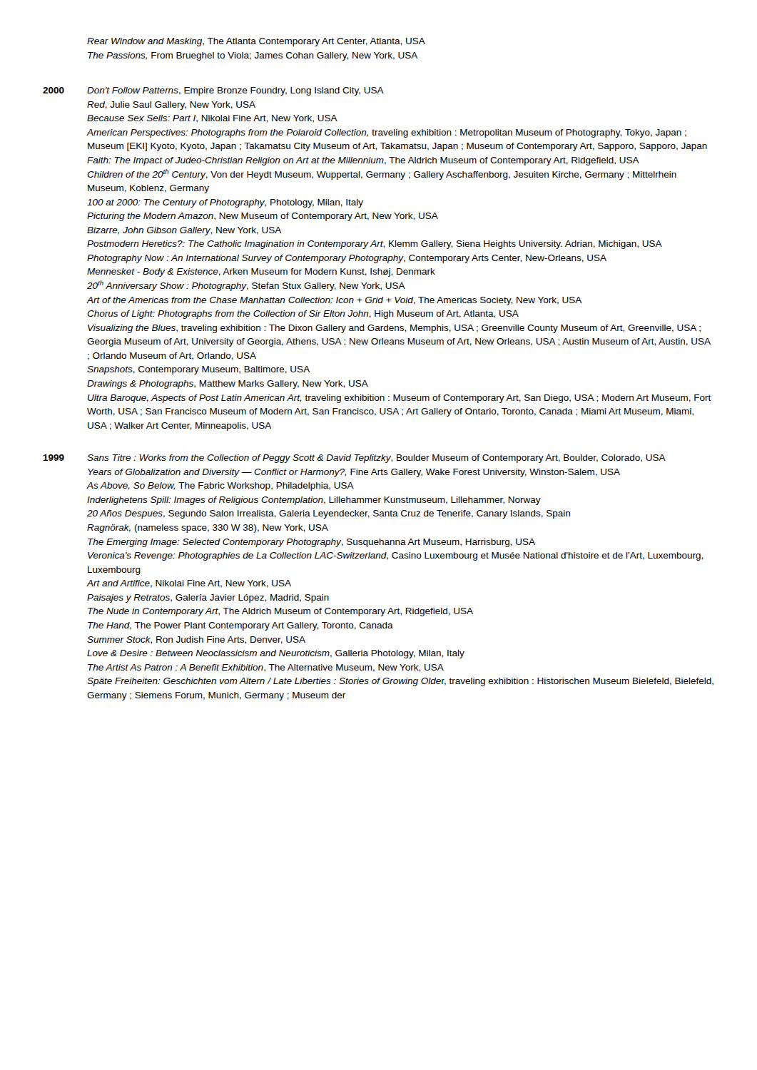Rear Window and Masking, The Atlanta Contemporary Art Center, Atlanta, USA
The Passions, From Brueghel to Viola; James Cohan Gallery, New York, USA
2000
Don't Follow Patterns, Empire Bronze Foundry, Long Island City, USA
Red, Julie Saul Gallery, New York, USA
Because Sex Sells: Part I, Nikolai Fine Art, New York, USA
American Perspectives: Photographs from the Polaroid Collection, traveling exhibition : Metropolitan Museum of Photography, Tokyo, Japan ; Museum [EKI] Kyoto, Kyoto, Japan ; Takamatsu City Museum of Art, Takamatsu, Japan ; Museum of Contemporary Art, Sapporo, Sapporo, Japan
Faith: The Impact of Judeo-Christian Religion on Art at the Millennium, The Aldrich Museum of Contemporary Art, Ridgefield, USA
Children of the 20th Century, Von der Heydt Museum, Wuppertal, Germany ; Gallery Aschaffenborg, Jesuiten Kirche, Germany ; Mittelrhein Museum, Koblenz, Germany
100 at 2000: The Century of Photography, Photology, Milan, Italy
Picturing the Modern Amazon, New Museum of Contemporary Art, New York, USA
Bizarre, John Gibson Gallery, New York, USA
Postmodern Heretics?: The Catholic Imagination in Contemporary Art, Klemm Gallery, Siena Heights University. Adrian, Michigan, USA
Photography Now : An International Survey of Contemporary Photography, Contemporary Arts Center, New-Orleans, USA
Mennesket - Body & Existence, Arken Museum for Modern Kunst, Ishøj, Denmark
20th Anniversary Show : Photography, Stefan Stux Gallery, New York, USA
Art of the Americas from the Chase Manhattan Collection: Icon + Grid + Void, The Americas Society, New York, USA
Chorus of Light: Photographs from the Collection of Sir Elton John, High Museum of Art, Atlanta, USA
Visualizing the Blues, traveling exhibition : The Dixon Gallery and Gardens, Memphis, USA ; Greenville County Museum of Art, Greenville, USA ; Georgia Museum of Art, University of Georgia, Athens, USA ; New Orleans Museum of Art, New Orleans, USA ; Austin Museum of Art, Austin, USA ; Orlando Museum of Art, Orlando, USA
Snapshots, Contemporary Museum, Baltimore, USA
Drawings & Photographs, Matthew Marks Gallery, New York, USA
Ultra Baroque, Aspects of Post Latin American Art, traveling exhibition : Museum of Contemporary Art, San Diego, USA ; Modern Art Museum, Fort Worth, USA ; San Francisco Museum of Modern Art, San Francisco, USA ; Art Gallery of Ontario, Toronto, Canada ; Miami Art Museum, Miami, USA ; Walker Art Center, Minneapolis, USA
1999
Sans Titre : Works from the Collection of Peggy Scott & David Teplitzky, Boulder Museum of Contemporary Art, Boulder, Colorado, USA
Years of Globalization and Diversity — Conflict or Harmony?, Fine Arts Gallery, Wake Forest University, Winston-Salem, USA
As Above, So Below, The Fabric Workshop, Philadelphia, USA
Inderlighetens Spill: Images of Religious Contemplation, Lillehammer Kunstmuseum, Lillehammer, Norway
20 Años Despues, Segundo Salon Irrealista, Galeria Leyendecker, Santa Cruz de Tenerife, Canary Islands, Spain
Ragnörak, (nameless space, 330 W 38), New York, USA
The Emerging Image: Selected Contemporary Photography, Susquehanna Art Museum, Harrisburg, USA
Veronica's Revenge: Photographies de La Collection LAC-Switzerland, Casino Luxembourg et Musée National d'histoire et de l'Art, Luxembourg, Luxembourg
Art and Artifice, Nikolai Fine Art, New York, USA
Paisajes y Retratos, Galería Javier López, Madrid, Spain
The Nude in Contemporary Art, The Aldrich Museum of Contemporary Art, Ridgefield, USA
The Hand, The Power Plant Contemporary Art Gallery, Toronto, Canada
Summer Stock, Ron Judish Fine Arts, Denver, USA
Love & Desire : Between Neoclassicism and Neuroticism, Galleria Photology, Milan, Italy
The Artist As Patron : A Benefit Exhibition, The Alternative Museum, New York, USA
Späte Freiheiten: Geschichten vom Altern / Late Liberties : Stories of Growing Older, traveling exhibition : Historischen Museum Bielefeld, Bielefeld, Germany ; Siemens Forum, Munich, Germany ; Museum der